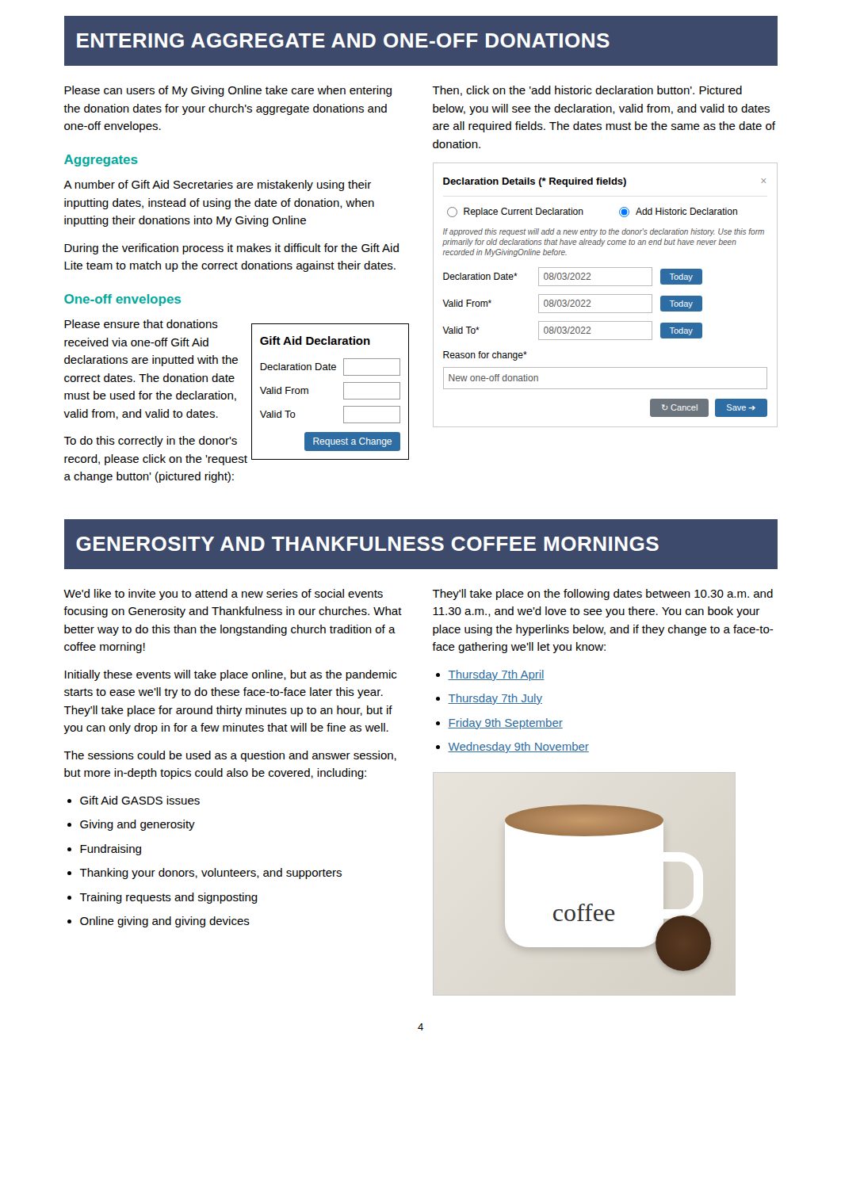ENTERING AGGREGATE AND ONE-OFF DONATIONS
Please can users of My Giving Online take care when entering the donation dates for your church's aggregate donations and one-off envelopes.
Aggregates
A number of Gift Aid Secretaries are mistakenly using their inputting dates, instead of using the date of donation, when inputting their donations into My Giving Online
During the verification process it makes it difficult for the Gift Aid Lite team to match up the correct donations against their dates.
One-off envelopes
Gift Aid Declaration
Declaration Date
Valid From
Valid To
Request a Change
Please ensure that donations received via one-off Gift Aid declarations are inputted with the correct dates. The donation date must be used for the declaration, valid from, and valid to dates.
To do this correctly in the donor's record, please click on the 'request a change button' (pictured right):
Then, click on the 'add historic declaration button'. Pictured below, you will see the declaration, valid from, and valid to dates are all required fields. The dates must be the same as the date of donation.
Declaration Details (* Required fields) ×
Replace Current Declaration Add Historic Declaration
If approved this request will add a new entry to the donor's declaration history. Use this form primarily for old declarations that have already come to an end but have never been recorded in MyGivingOnline before.
Declaration Date* Today
Valid From* Today
Valid To* Today
Reason for change*
↻ Cancel Save ➔
GENEROSITY AND THANKFULNESS COFFEE MORNINGS
We'd like to invite you to attend a new series of social events focusing on Generosity and Thankfulness in our churches. What better way to do this than the longstanding church tradition of a coffee morning!
Initially these events will take place online, but as the pandemic starts to ease we'll try to do these face-to-face later this year. They'll take place for around thirty minutes up to an hour, but if you can only drop in for a few minutes that will be fine as well.
The sessions could be used as a question and answer session, but more in-depth topics could also be covered, including:
Gift Aid GASDS issues
Giving and generosity
Fundraising
Thanking your donors, volunteers, and supporters
Training requests and signposting
Online giving and giving devices
They'll take place on the following dates between 10.30 a.m. and 11.30 a.m., and we'd love to see you there. You can book your place using the hyperlinks below, and if they change to a face-to-face gathering we'll let you know:
Thursday 7th April
Thursday 7th July
Friday 9th September
Wednesday 9th November
coffee
4